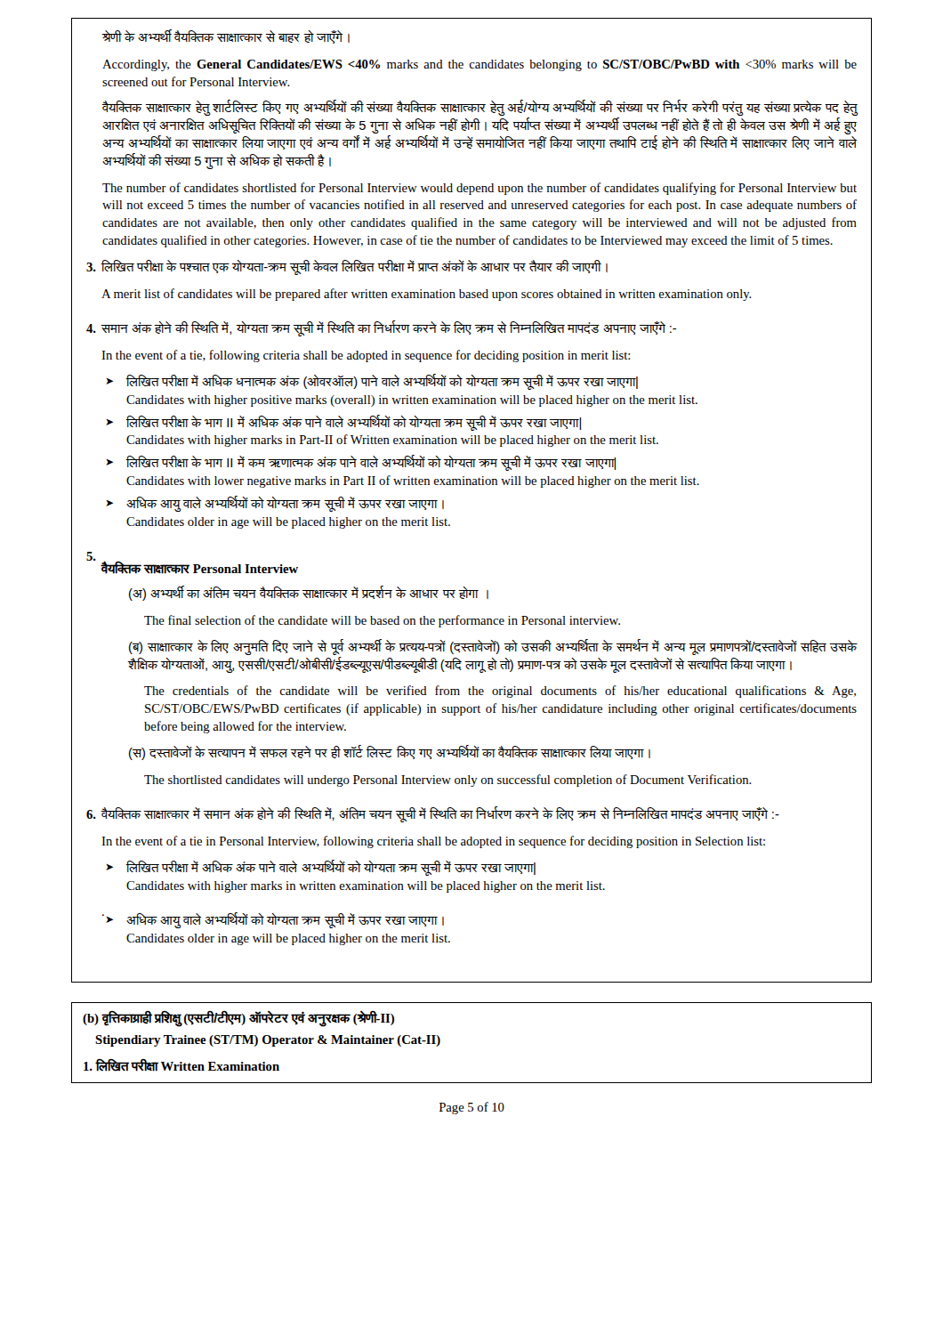श्रेणी के अभ्यर्थी वैयक्तिक साक्षात्कार से बाहर हो जाएँगे।
Accordingly, the General Candidates/EWS <40% marks and the candidates belonging to SC/ST/OBC/PwBD with <30% marks will be screened out for Personal Interview.
वैयक्तिक साक्षात्कार हेतु शार्टलिस्ट किए गए अभ्यर्थियों की संख्या वैयक्तिक साक्षात्कार हेतु अर्ह/योग्य अभ्यर्थियों की संख्या पर निर्भर करेगी परंतु यह संख्या प्रत्येक पद हेतु आरक्षित एवं अनारक्षित अधिसूचित रिक्तियों की संख्या के 5 गुना से अधिक नहीं होगी। यदि पर्याप्त संख्या में अभ्यर्थी उपलब्ध नहीं होते हैं तो ही केवल उस श्रेणी में अर्ह हुए अन्य अभ्यर्थियों का साक्षात्कार लिया जाएगा एवं अन्य वर्गों में अर्ह अभ्यर्थियों में उन्हें समायोजित नहीं किया जाएगा तथापि टाई होने की स्थिति में साक्षात्कार लिए जाने वाले अभ्यर्थियों की संख्या 5 गुना से अधिक हो सकती है।
The number of candidates shortlisted for Personal Interview would depend upon the number of candidates qualifying for Personal Interview but will not exceed 5 times the number of vacancies notified in all reserved and unreserved categories for each post. In case adequate numbers of candidates are not available, then only other candidates qualified in the same category will be interviewed and will not be adjusted from candidates qualified in other categories. However, in case of tie the number of candidates to be Interviewed may exceed the limit of 5 times.
3.
लिखित परीक्षा के पश्चात एक योग्यता-क्रम सूची केवल लिखित परीक्षा में प्राप्त अंकों के आधार पर तैयार की जाएगी।
A merit list of candidates will be prepared after written examination based upon scores obtained in written examination only.
4.
समान अंक होने की स्थिति में, योग्यता क्रम सूची में स्थिति का निर्धारण करने के लिए क्रम से निम्नलिखित मापदंड अपनाए जाएँगे :-
In the event of a tie, following criteria shall be adopted in sequence for deciding position in merit list:
लिखित परीक्षा में अधिक धनात्मक अंक (ओवरऑल) पाने वाले अभ्यर्थियों को योग्यता क्रम सूची में ऊपर रखा जाएगा|
Candidates with higher positive marks (overall) in written examination will be placed higher on the merit list.
लिखित परीक्षा के भाग II में अधिक अंक पाने वाले अभ्यर्थियों को योग्यता क्रम सूची में ऊपर रखा जाएगा|
Candidates with higher marks in Part-II of Written examination will be placed higher on the merit list.
लिखित परीक्षा के भाग II में कम ऋणात्मक अंक पाने वाले अभ्यर्थियों को योग्यता क्रम सूची में ऊपर रखा जाएगा|
Candidates with lower negative marks in Part II of written examination will be placed higher on the merit list.
अधिक आयु वाले अभ्यर्थियों को योग्यता क्रम सूची में ऊपर रखा जाएगा।
Candidates older in age will be placed higher on the merit list.
5.
वैयक्तिक साक्षात्कार Personal Interview
(अ) अभ्यर्थी का अंतिम चयन वैयक्तिक साक्षात्कार में प्रदर्शन के आधार पर होगा ।
The final selection of the candidate will be based on the performance in Personal interview.
(ब) साक्षात्कार के लिए अनुमति दिए जाने से पूर्व अभ्यर्थी के प्रत्यय-पत्रों (दस्तावेजों) को उसकी अभ्यर्थिता के समर्थन में अन्य मूल प्रमाणपत्रों/दस्तावेजों सहित उसके शैक्षिक योग्यताओं, आयु, एससी/एसटी/ओबीसी/ईडब्ल्यूएस/पीडब्ल्यूबीडी (यदि लागू हो तो) प्रमाण-पत्र को उसके मूल दस्तावेजों से सत्यापित किया जाएगा।
The credentials of the candidate will be verified from the original documents of his/her educational qualifications & Age, SC/ST/OBC/EWS/PwBD certificates (if applicable) in support of his/her candidature including other original certificates/documents before being allowed for the interview.
(स) दस्तावेजों के सत्यापन में सफल रहने पर ही शॉर्ट लिस्ट किए गए अभ्यर्थियों का वैयक्तिक साक्षात्कार लिया जाएगा।
The shortlisted candidates will undergo Personal Interview only on successful completion of Document Verification.
6.
वैयक्तिक साक्षात्कार में समान अंक होने की स्थिति में, अंतिम चयन सूची में स्थिति का निर्धारण करने के लिए क्रम से निम्नलिखित मापदंड अपनाए जाएँगे :-
In the event of a tie in Personal Interview, following criteria shall be adopted in sequence for deciding position in Selection list:
लिखित परीक्षा में अधिक अंक पाने वाले अभ्यर्थियों को योग्यता क्रम सूची में ऊपर रखा जाएगा|
Candidates with higher marks in written examination will be placed higher on the merit list.
.
अधिक आयु वाले अभ्यर्थियों को योग्यता क्रम सूची में ऊपर रखा जाएगा।
Candidates older in age will be placed higher on the merit list.
(b) वृत्तिकाग्राही प्रशिक्षु (एसटी/टीएम) ऑपरेटर एवं अनुरक्षक (श्रेणी-II)
Stipendiary Trainee (ST/TM) Operator & Maintainer (Cat-II)
1. लिखित परीक्षा Written Examination
Page 5 of 10